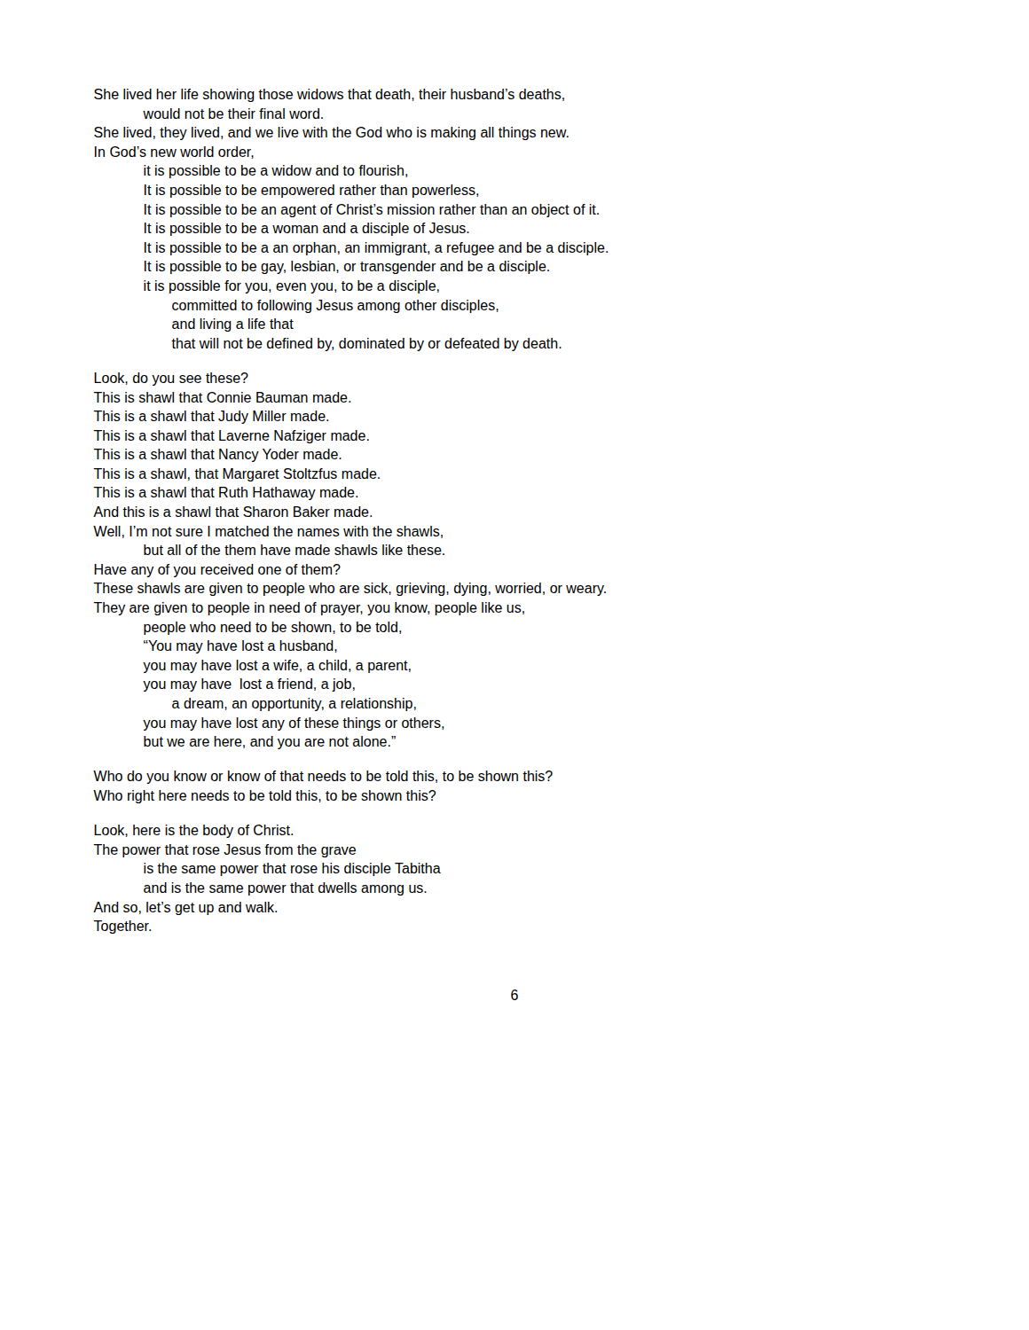She lived her life showing those widows that death, their husband’s deaths,
would not be their final word.
She lived, they lived, and we live with the God who is making all things new.
In God’s new world order,
it is possible to be a widow and to flourish,
It is possible to be empowered rather than powerless,
It is possible to be an agent of Christ’s mission rather than an object of it.
It is possible to be a woman and a disciple of Jesus.
It is possible to be a an orphan, an immigrant, a refugee and be a disciple.
It is possible to be gay, lesbian, or transgender and be a disciple.
it is possible for you, even you, to be a disciple,
committed to following Jesus among other disciples,
and living a life that
that will not be defined by, dominated by or defeated by death.
Look, do you see these?
This is shawl that Connie Bauman made.
This is a shawl that Judy Miller made.
This is a shawl that Laverne Nafziger made.
This is a shawl that Nancy Yoder made.
This is a shawl, that Margaret Stoltzfus made.
This is a shawl that Ruth Hathaway made.
And this is a shawl that Sharon Baker made.
Well, I’m not sure I matched the names with the shawls,
but all of the them have made shawls like these.
Have any of you received one of them?
These shawls are given to people who are sick, grieving, dying, worried, or weary.
They are given to people in need of prayer, you know, people like us,
people who need to be shown, to be told,
“You may have lost a husband,
you may have lost a wife, a child, a parent,
you may have lost a friend, a job,
a dream, an opportunity, a relationship,
you may have lost any of these things or others,
but we are here, and you are not alone.”
Who do you know or know of that needs to be told this, to be shown this?
Who right here needs to be told this, to be shown this?
Look, here is the body of Christ.
The power that rose Jesus from the grave
is the same power that rose his disciple Tabitha
and is the same power that dwells among us.
And so, let’s get up and walk.
Together.
6